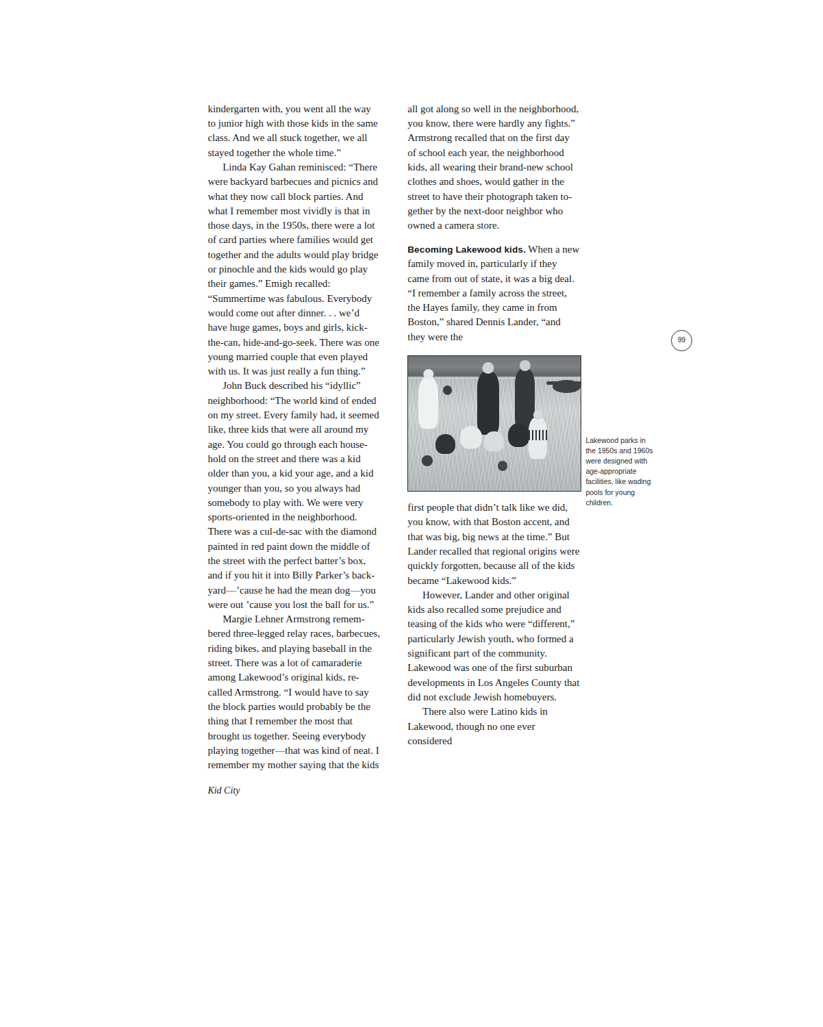99
kindergarten with, you went all the way to junior high with those kids in the same class. And we all stuck together, we all stayed together the whole time.”
Linda Kay Gahan reminisced: “There were backyard barbecues and picnics and what they now call block parties. And what I remember most vividly is that in those days, in the 1950s, there were a lot of card parties where families would get together and the adults would play bridge or pinochle and the kids would go play their games.” Emigh recalled: “Summertime was fabulous. Everybody would come out after dinner. . . we’d have huge games, boys and girls, kick-the-can, hide-and-go-seek. There was one young married couple that even played with us. It was just really a fun thing.”
John Buck described his “idyllic” neighborhood: “The world kind of ended on my street. Every family had, it seemed like, three kids that were all around my age. You could go through each household on the street and there was a kid older than you, a kid your age, and a kid younger than you, so you always had somebody to play with. We were very sports-oriented in the neighborhood. There was a cul-de-sac with the diamond painted in red paint down the middle of the street with the perfect batter’s box, and if you hit it into Billy Parker’s backyard—’cause he had the mean dog—you were out ’cause you lost the ball for us.”
Margie Lehner Armstrong remembered three-legged relay races, barbecues, riding bikes, and playing baseball in the street. There was a lot of camaraderie among Lakewood’s original kids, recalled Armstrong. “I would have to say the block parties would probably be the thing that I remember the most that brought us together. Seeing everybody playing together—that was kind of neat. I remember my mother saying that the kids
all got along so well in the neighborhood, you know, there were hardly any fights.” Armstrong recalled that on the first day of school each year, the neighborhood kids, all wearing their brand-new school clothes and shoes, would gather in the street to have their photograph taken together by the next-door neighbor who owned a camera store.
Becoming Lakewood kids. When a new family moved in, particularly if they came from out of state, it was a big deal. “I remember a family across the street, the Hayes family, they came in from Boston,” shared Dennis Lander, “and they were the
first people that didn’t talk like we did, you know, with that Boston accent, and that was big, big news at the time.” But Lander recalled that regional origins were quickly forgotten, because all of the kids became “Lakewood kids.”
However, Lander and other original kids also recalled some prejudice and teasing of the kids who were “different,” particularly Jewish youth, who formed a significant part of the community. Lakewood was one of the first suburban developments in Los Angeles County that did not exclude Jewish homebuyers.
There also were Latino kids in Lakewood, though no one ever considered
Lakewood parks in the 1950s and 1960s were designed with age-appropriate facilities, like wading pools for young children.
Kid City